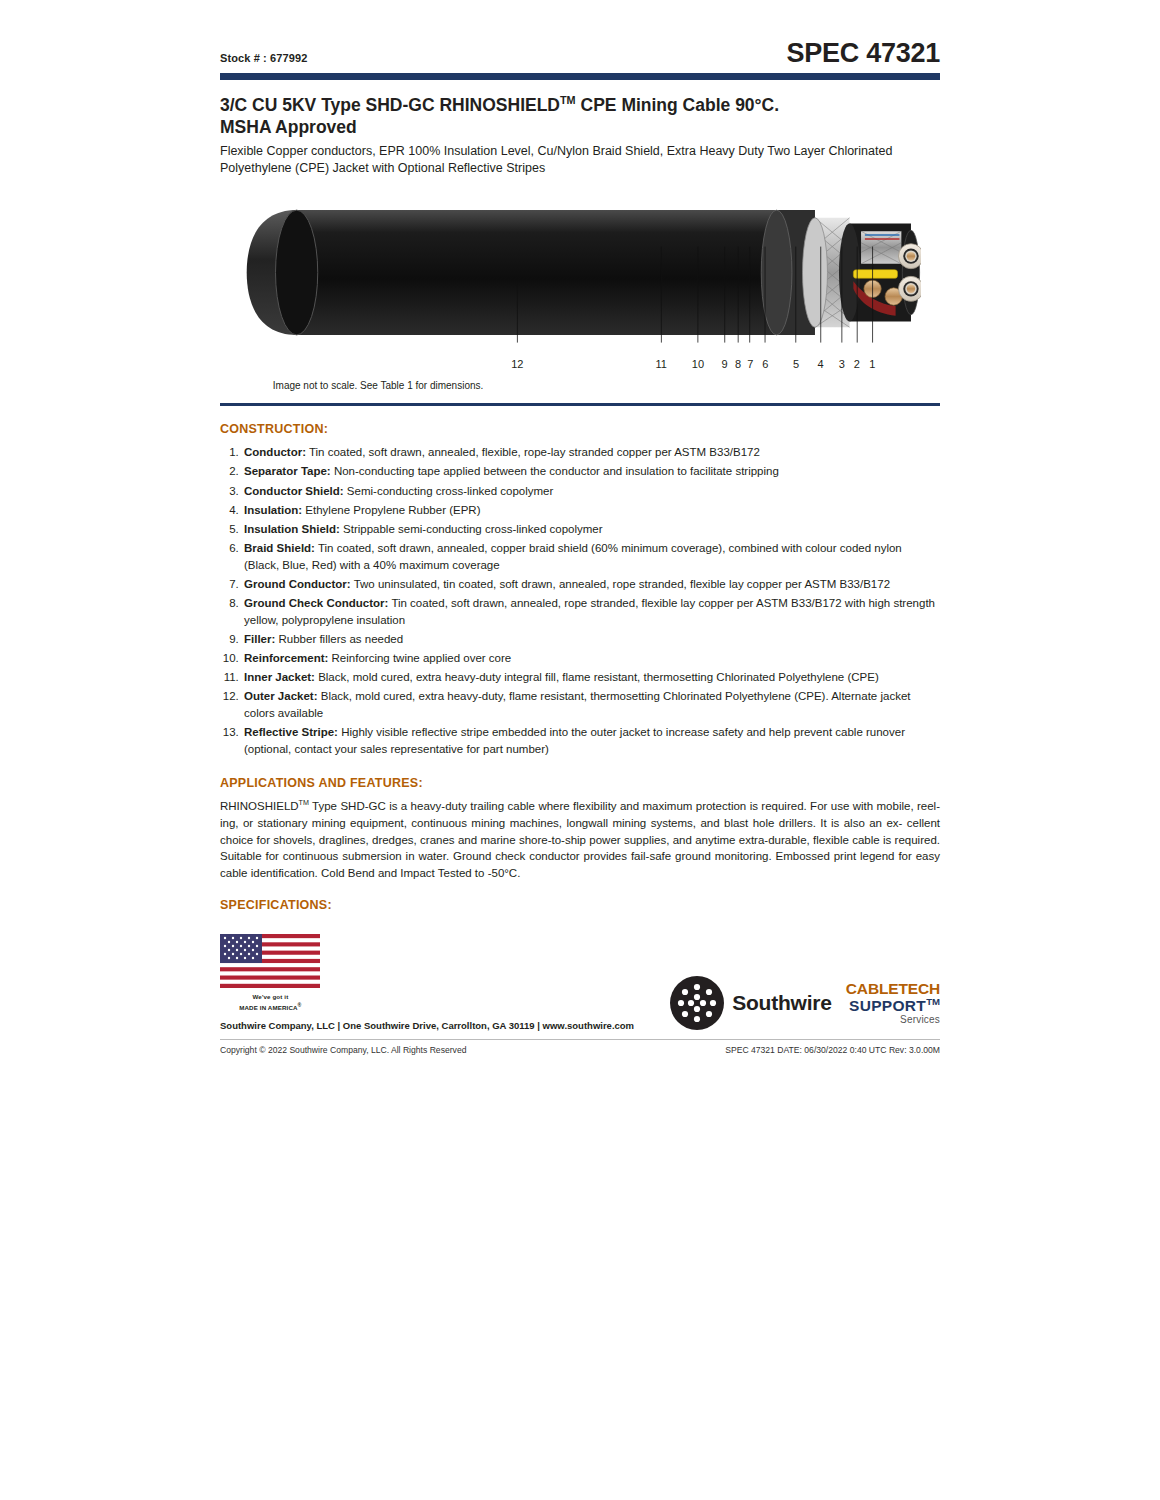Stock # : 677992
SPEC 47321
3/C CU 5KV Type SHD-GC RHINOSHIELDTM CPE Mining Cable 90°C.
MSHA Approved
Flexible Copper conductors, EPR 100% Insulation Level, Cu/Nylon Braid Shield, Extra Heavy Duty Two Layer Chlorinated Polyethylene (CPE) Jacket with Optional Reflective Stripes
12 11 10 9 8 7 6 5 4 3 2 1
Image not to scale. See Table 1 for dimensions.
Construction:
Conductor: Tin coated, soft drawn, annealed, flexible, rope-lay stranded copper per ASTM B33/B172
Separator Tape: Non-conducting tape applied between the conductor and insulation to facilitate stripping
Conductor Shield: Semi-conducting cross-linked copolymer
Insulation: Ethylene Propylene Rubber (EPR)
Insulation Shield: Strippable semi-conducting cross-linked copolymer
Braid Shield: Tin coated, soft drawn, annealed, copper braid shield (60% minimum coverage), combined with colour coded nylon (Black, Blue, Red) with a 40% maximum coverage
Ground Conductor: Two uninsulated, tin coated, soft drawn, annealed, rope stranded, flexible lay copper per ASTM B33/B172
Ground Check Conductor: Tin coated, soft drawn, annealed, rope stranded, flexible lay copper per ASTM B33/B172 with high strength yellow, polypropylene insulation
Filler: Rubber fillers as needed
Reinforcement: Reinforcing twine applied over core
Inner Jacket: Black, mold cured, extra heavy-duty integral fill, flame resistant, thermosetting Chlorinated Polyethylene (CPE)
Outer Jacket: Black, mold cured, extra heavy-duty, flame resistant, thermosetting Chlorinated Polyethylene (CPE). Alternate jacket colors available
Reflective Stripe: Highly visible reflective stripe embedded into the outer jacket to increase safety and help prevent cable runover (optional, contact your sales representative for part number)
Applications and Features:
RHINOSHIELDTM Type SHD-GC is a heavy-duty trailing cable where flexibility and maximum protection is required. For use with mobile, reeling, or stationary mining equipment, continuous mining machines, longwall mining systems, and blast hole drillers. It is also an ex- cellent choice for shovels, draglines, dredges, cranes and marine shore-to-ship power supplies, and anytime extra-durable, flexible cable is required. Suitable for continuous submersion in water. Ground check conductor provides fail-safe ground monitoring. Embossed print legend for easy cable identification. Cold Bend and Impact Tested to -50°C.
Specifications:
We've got it
MADE IN AMERICA®
Southwire Company, LLC | One Southwire Drive, Carrollton, GA 30119 | www.southwire.com
Southwire
CABLETECH
SUPPORTTM
Services
Copyright © 2022 Southwire Company, LLC. All Rights Reserved
SPEC 47321 DATE: 06/30/2022 0:40 UTC Rev: 3.0.00M